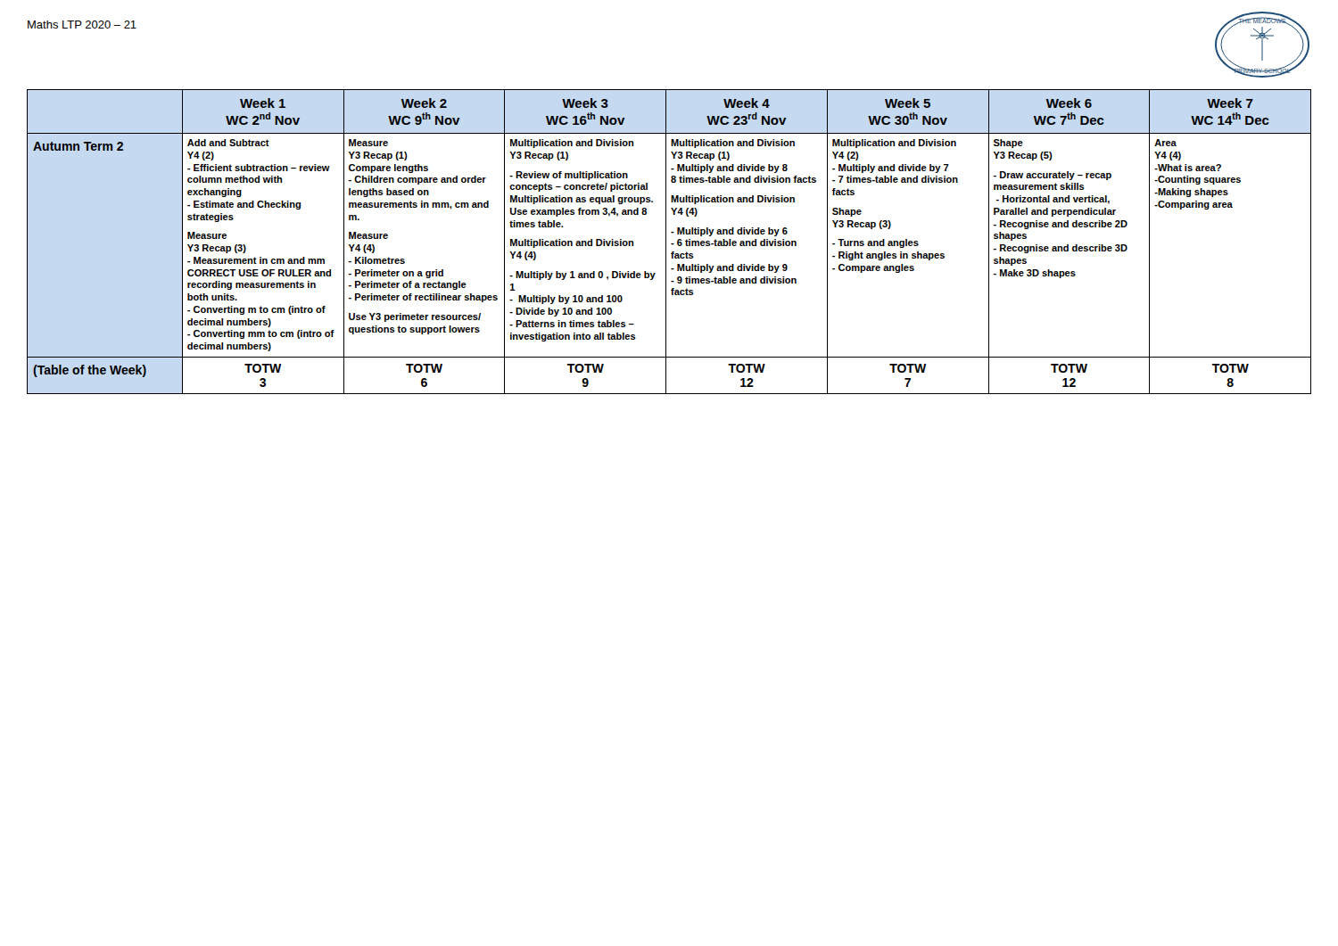Maths LTP 2020 – 21 THE MEADOWS PRIMARY SCHOOL
| | Week 1 WC 2 nd Nov | Week 2 WC 9 th Nov | Week 3 WC 16 th Nov | Week 4 WC 23 rd Nov | Week 5 WC 30 th Nov | Week 6 WC 7 th Dec | Week 7 WC 14 th Dec |
| --- | --- | --- | --- | --- | --- | --- | --- |
| Autumn Term 2 | Add and Subtract Y4 (2) - Efficient subtraction – review column method with exchanging - Estimate and Checking strategies Measure Y3 Recap (3) - Measurement in cm and mm CORRECT USE OF RULER and recording measurements in both units. - Converting m to cm (intro of decimal numbers) - Converting mm to cm (intro of decimal numbers) | Measure Y3 Recap (1) Compare lengths - Children compare and order lengths based on measurements in mm, cm and m. Measure Y4 (4) - Kilometres - Perimeter on a grid - Perimeter of a rectangle - Perimeter of rectilinear shapes Use Y3 perimeter resources/ questions to support lowers | Multiplication and Division Y3 Recap (1) - Review of multiplication concepts – concrete/ pictorial Multiplication as equal groups. Use examples from 3,4, and 8 times table. Multiplication and Division Y4 (4) - Multiply by 1 and 0 , Divide by 1 - Multiply by 10 and 100 - Divide by 10 and 100 - Patterns in times tables – investigation into all tables | Multiplication and Division Y3 Recap (1) - Multiply and divide by 8 8 times-table and division facts Multiplication and Division Y4 (4) - Multiply and divide by 6 - 6 times-table and division facts - Multiply and divide by 9 - 9 times-table and division facts | Multiplication and Division Y4 (2) - Multiply and divide by 7 - 7 times-table and division facts Shape Y3 Recap (3) - Turns and angles - Right angles in shapes - Compare angles | Shape Y3 Recap (5) - Draw accurately – recap measurement skills - Horizontal and vertical, Parallel and perpendicular - Recognise and describe 2D shapes - Recognise and describe 3D shapes - Make 3D shapes | Area Y4 (4) -What is area? -Counting squares -Making shapes -Comparing area |
| (Table of the Week) | TOTW 3 | TOTW 6 | TOTW 9 | TOTW 12 | TOTW 7 | TOTW 12 | TOTW 8 |